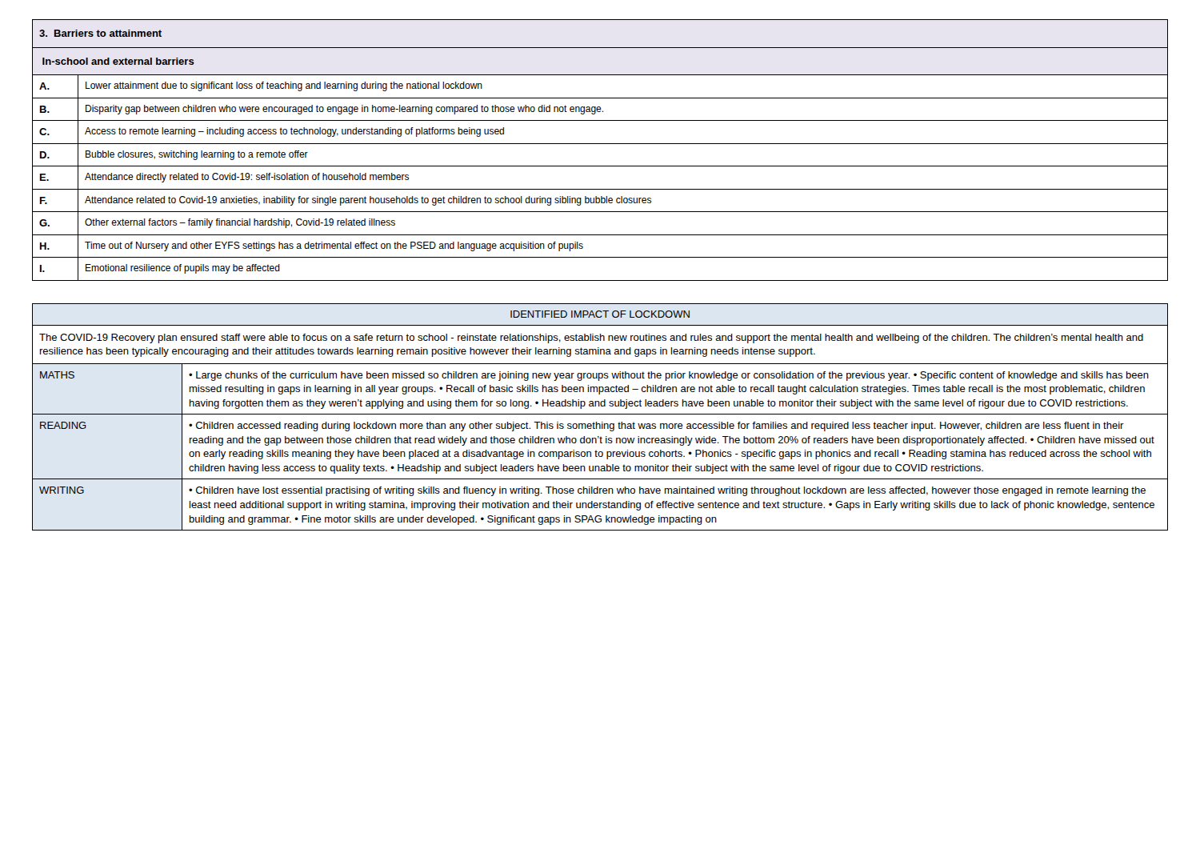| 3. Barriers to attainment |
| In-school and external barriers |
| A. | Lower attainment due to significant loss of teaching and learning during the national lockdown |
| B. | Disparity gap between children who were encouraged to engage in home-learning compared to those who did not engage. |
| C. | Access to remote learning – including access to technology, understanding of platforms being used |
| D. | Bubble closures, switching learning to a remote offer |
| E. | Attendance directly related to Covid-19: self-isolation of household members |
| F. | Attendance related to Covid-19 anxieties, inability for single parent households to get children to school during sibling bubble closures |
| G. | Other external factors – family financial hardship, Covid-19 related illness |
| H. | Time out of Nursery and other EYFS settings has a detrimental effect on the PSED and language acquisition of pupils |
| I. | Emotional resilience of pupils may be affected |
| IDENTIFIED IMPACT OF LOCKDOWN |
| The COVID-19 Recovery plan ensured staff were able to focus on a safe return to school - reinstate relationships, establish new routines and rules and support the mental health and wellbeing of the children. The children’s mental health and resilience has been typically encouraging and their attitudes towards learning remain positive however their learning stamina and gaps in learning needs intense support. |
| MATHS | • Large chunks of the curriculum have been missed so children are joining new year groups without the prior knowledge or consolidation of the previous year. • Specific content of knowledge and skills has been missed resulting in gaps in learning in all year groups. • Recall of basic skills has been impacted – children are not able to recall taught calculation strategies. Times table recall is the most problematic, children having forgotten them as they weren’t applying and using them for so long. • Headship and subject leaders have been unable to monitor their subject with the same level of rigour due to COVID restrictions. |
| READING | • Children accessed reading during lockdown more than any other subject. This is something that was more accessible for families and required less teacher input. However, children are less fluent in their reading and the gap between those children that read widely and those children who don’t is now increasingly wide. The bottom 20% of readers have been disproportionately affected. • Children have missed out on early reading skills meaning they have been placed at a disadvantage in comparison to previous cohorts. • Phonics - specific gaps in phonics and recall • Reading stamina has reduced across the school with children having less access to quality texts. • Headship and subject leaders have been unable to monitor their subject with the same level of rigour due to COVID restrictions. |
| WRITING | • Children have lost essential practising of writing skills and fluency in writing. Those children who have maintained writing throughout lockdown are less affected, however those engaged in remote learning the least need additional support in writing stamina, improving their motivation and their understanding of effective sentence and text structure. • Gaps in Early writing skills due to lack of phonic knowledge, sentence building and grammar. • Fine motor skills are under developed. • Significant gaps in SPAG knowledge impacting on |